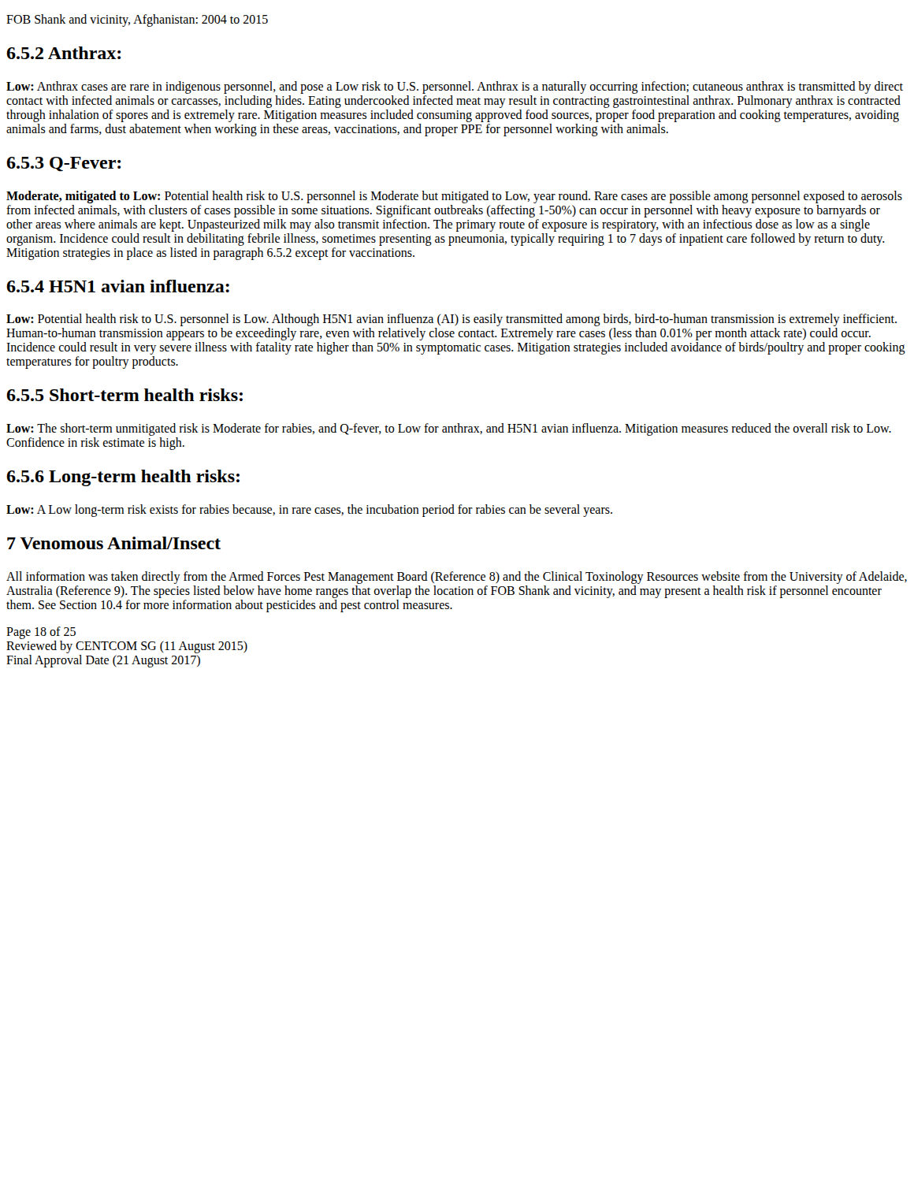FOB Shank and vicinity, Afghanistan: 2004 to 2015
6.5.2 Anthrax:
Low: Anthrax cases are rare in indigenous personnel, and pose a Low risk to U.S. personnel. Anthrax is a naturally occurring infection; cutaneous anthrax is transmitted by direct contact with infected animals or carcasses, including hides. Eating undercooked infected meat may result in contracting gastrointestinal anthrax. Pulmonary anthrax is contracted through inhalation of spores and is extremely rare. Mitigation measures included consuming approved food sources, proper food preparation and cooking temperatures, avoiding animals and farms, dust abatement when working in these areas, vaccinations, and proper PPE for personnel working with animals.
6.5.3 Q-Fever:
Moderate, mitigated to Low: Potential health risk to U.S. personnel is Moderate but mitigated to Low, year round. Rare cases are possible among personnel exposed to aerosols from infected animals, with clusters of cases possible in some situations. Significant outbreaks (affecting 1-50%) can occur in personnel with heavy exposure to barnyards or other areas where animals are kept. Unpasteurized milk may also transmit infection. The primary route of exposure is respiratory, with an infectious dose as low as a single organism. Incidence could result in debilitating febrile illness, sometimes presenting as pneumonia, typically requiring 1 to 7 days of inpatient care followed by return to duty. Mitigation strategies in place as listed in paragraph 6.5.2 except for vaccinations.
6.5.4 H5N1 avian influenza:
Low: Potential health risk to U.S. personnel is Low. Although H5N1 avian influenza (AI) is easily transmitted among birds, bird-to-human transmission is extremely inefficient. Human-to-human transmission appears to be exceedingly rare, even with relatively close contact. Extremely rare cases (less than 0.01% per month attack rate) could occur. Incidence could result in very severe illness with fatality rate higher than 50% in symptomatic cases. Mitigation strategies included avoidance of birds/poultry and proper cooking temperatures for poultry products.
6.5.5 Short-term health risks:
Low: The short-term unmitigated risk is Moderate for rabies, and Q-fever, to Low for anthrax, and H5N1 avian influenza. Mitigation measures reduced the overall risk to Low. Confidence in risk estimate is high.
6.5.6 Long-term health risks:
Low: A Low long-term risk exists for rabies because, in rare cases, the incubation period for rabies can be several years.
7 Venomous Animal/Insect
All information was taken directly from the Armed Forces Pest Management Board (Reference 8) and the Clinical Toxinology Resources website from the University of Adelaide, Australia (Reference 9). The species listed below have home ranges that overlap the location of FOB Shank and vicinity, and may present a health risk if personnel encounter them. See Section 10.4 for more information about pesticides and pest control measures.
Page 18 of 25
Reviewed by CENTCOM SG (11 August 2015)
Final Approval Date (21 August 2017)